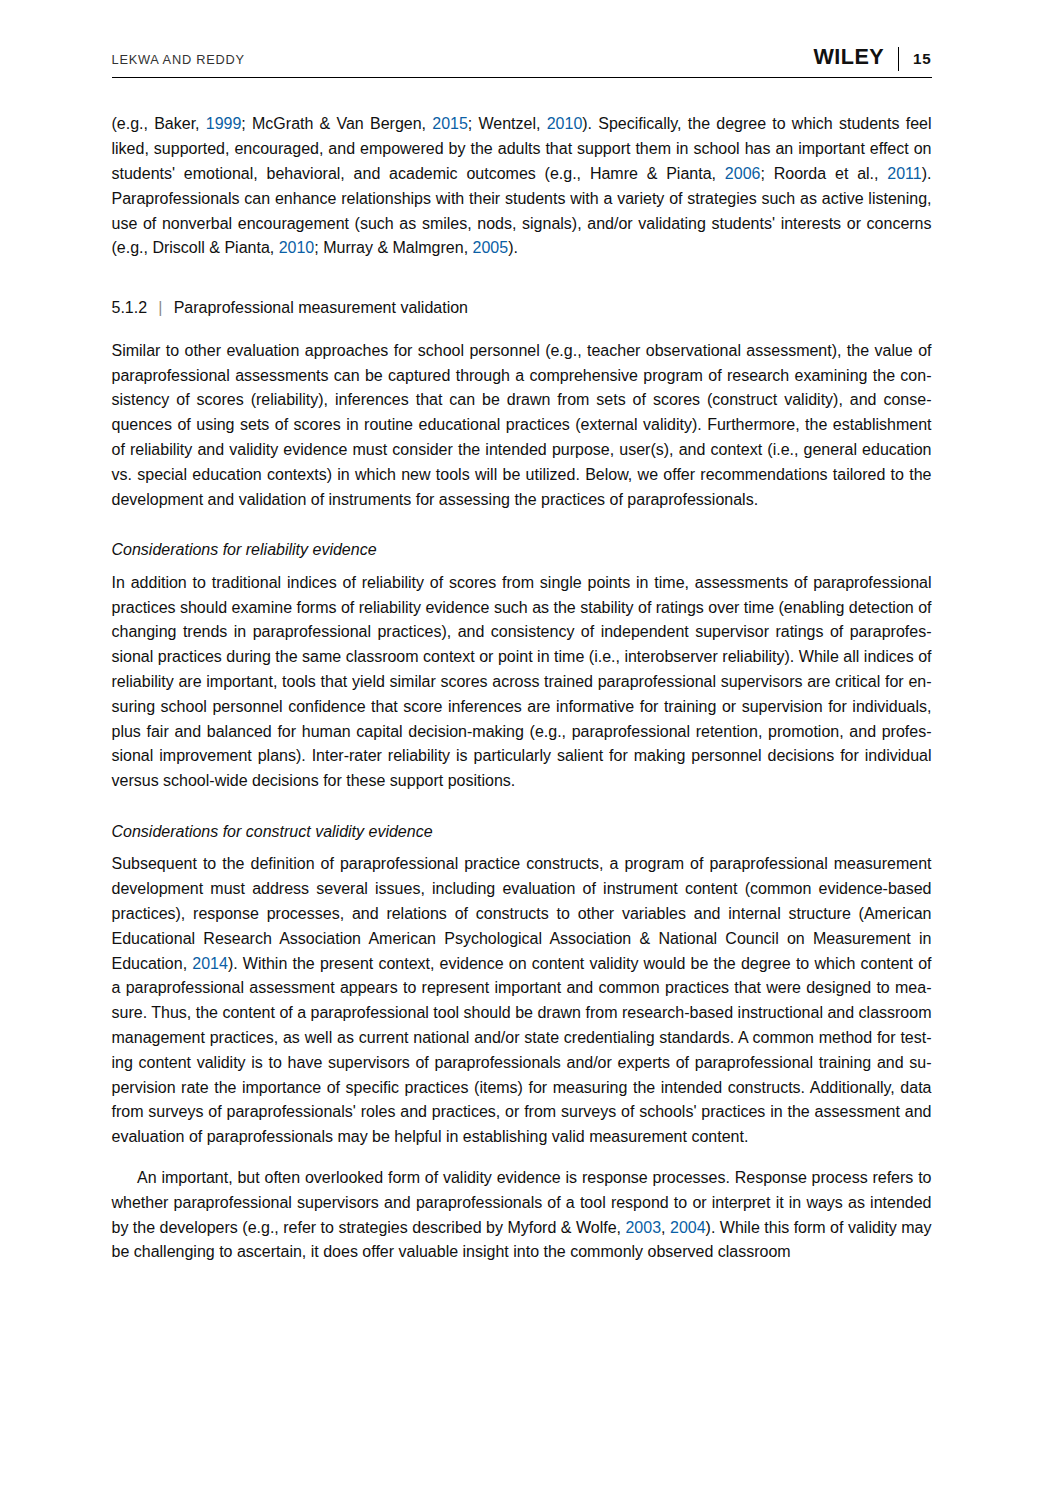Lekwa and Reddy WILEY 15
(e.g., Baker, 1999; McGrath & Van Bergen, 2015; Wentzel, 2010). Specifically, the degree to which students feel liked, supported, encouraged, and empowered by the adults that support them in school has an important effect on students' emotional, behavioral, and academic outcomes (e.g., Hamre & Pianta, 2006; Roorda et al., 2011). Paraprofessionals can enhance relationships with their students with a variety of strategies such as active listening, use of nonverbal encouragement (such as smiles, nods, signals), and/or validating students' interests or concerns (e.g., Driscoll & Pianta, 2010; Murray & Malmgren, 2005).
5.1.2|Paraprofessional measurement validation
Similar to other evaluation approaches for school personnel (e.g., teacher observational assessment), the value of paraprofessional assessments can be captured through a comprehensive program of research examining the consistency of scores (reliability), inferences that can be drawn from sets of scores (construct validity), and consequences of using sets of scores in routine educational practices (external validity). Furthermore, the establishment of reliability and validity evidence must consider the intended purpose, user(s), and context (i.e., general education vs. special education contexts) in which new tools will be utilized. Below, we offer recommendations tailored to the development and validation of instruments for assessing the practices of paraprofessionals.
Considerations for reliability evidence
In addition to traditional indices of reliability of scores from single points in time, assessments of paraprofessional practices should examine forms of reliability evidence such as the stability of ratings over time (enabling detection of changing trends in paraprofessional practices), and consistency of independent supervisor ratings of paraprofessional practices during the same classroom context or point in time (i.e., interobserver reliability). While all indices of reliability are important, tools that yield similar scores across trained paraprofessional supervisors are critical for ensuring school personnel confidence that score inferences are informative for training or supervision for individuals, plus fair and balanced for human capital decision-making (e.g., paraprofessional retention, promotion, and professional improvement plans). Inter-rater reliability is particularly salient for making personnel decisions for individual versus school-wide decisions for these support positions.
Considerations for construct validity evidence
Subsequent to the definition of paraprofessional practice constructs, a program of paraprofessional measurement development must address several issues, including evaluation of instrument content (common evidence-based practices), response processes, and relations of constructs to other variables and internal structure (American Educational Research Association American Psychological Association & National Council on Measurement in Education, 2014). Within the present context, evidence on content validity would be the degree to which content of a paraprofessional assessment appears to represent important and common practices that were designed to measure. Thus, the content of a paraprofessional tool should be drawn from research-based instructional and classroom management practices, as well as current national and/or state credentialing standards. A common method for testing content validity is to have supervisors of paraprofessionals and/or experts of paraprofessional training and supervision rate the importance of specific practices (items) for measuring the intended constructs. Additionally, data from surveys of paraprofessionals' roles and practices, or from surveys of schools' practices in the assessment and evaluation of paraprofessionals may be helpful in establishing valid measurement content.
An important, but often overlooked form of validity evidence is response processes. Response process refers to whether paraprofessional supervisors and paraprofessionals of a tool respond to or interpret it in ways as intended by the developers (e.g., refer to strategies described by Myford & Wolfe, 2003, 2004). While this form of validity may be challenging to ascertain, it does offer valuable insight into the commonly observed classroom